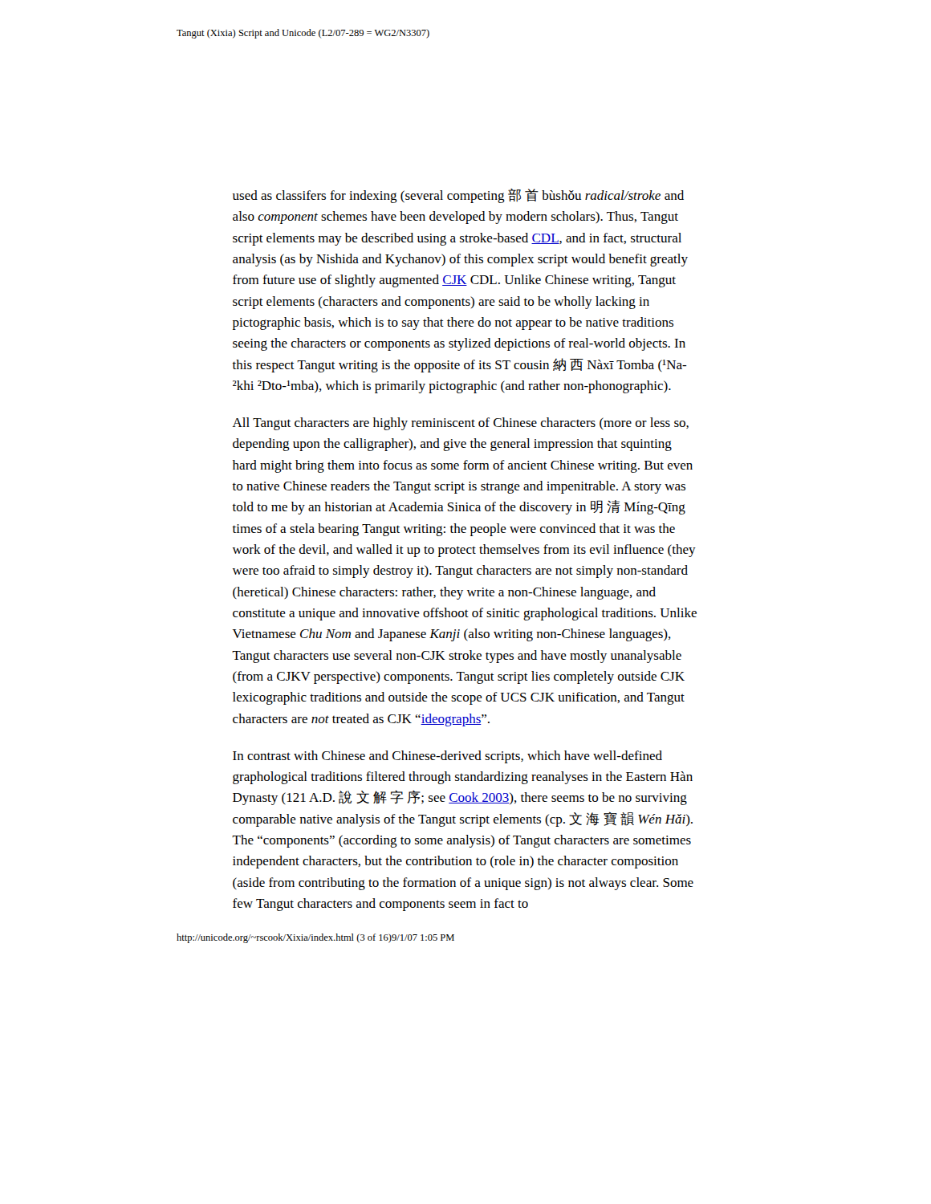Tangut (Xixia) Script and Unicode (L2/07-289 = WG2/N3307)
used as classifers for indexing (several competing 部 首 bùshǒu radical/stroke and also component schemes have been developed by modern scholars). Thus, Tangut script elements may be described using a stroke-based CDL, and in fact, structural analysis (as by Nishida and Kychanov) of this complex script would benefit greatly from future use of slightly augmented CJK CDL. Unlike Chinese writing, Tangut script elements (characters and components) are said to be wholly lacking in pictographic basis, which is to say that there do not appear to be native traditions seeing the characters or components as stylized depictions of real-world objects. In this respect Tangut writing is the opposite of its ST cousin 納 西 Nàxī Tomba (¹Na-²khi ²Dto-¹mba), which is primarily pictographic (and rather non-phonographic).
All Tangut characters are highly reminiscent of Chinese characters (more or less so, depending upon the calligrapher), and give the general impression that squinting hard might bring them into focus as some form of ancient Chinese writing. But even to native Chinese readers the Tangut script is strange and impenitrable. A story was told to me by an historian at Academia Sinica of the discovery in 明 清 Míng-Qīng times of a stela bearing Tangut writing: the people were convinced that it was the work of the devil, and walled it up to protect themselves from its evil influence (they were too afraid to simply destroy it). Tangut characters are not simply non-standard (heretical) Chinese characters: rather, they write a non-Chinese language, and constitute a unique and innovative offshoot of sinitic graphological traditions. Unlike Vietnamese Chu Nom and Japanese Kanji (also writing non-Chinese languages), Tangut characters use several non-CJK stroke types and have mostly unanalysable (from a CJKV perspective) components. Tangut script lies completely outside CJK lexicographic traditions and outside the scope of UCS CJK unification, and Tangut characters are not treated as CJK “ideographs”.
In contrast with Chinese and Chinese-derived scripts, which have well-defined graphological traditions filtered through standardizing reanalyses in the Eastern Hàn Dynasty (121 A.D. 說 文 解 字 序; see Cook 2003), there seems to be no surviving comparable native analysis of the Tangut script elements (cp. 文 海 寶 韻 Wén Hǎi). The “components” (according to some analysis) of Tangut characters are sometimes independent characters, but the contribution to (role in) the character composition (aside from contributing to the formation of a unique sign) is not always clear. Some few Tangut characters and components seem in fact to
http://unicode.org/~rscook/Xixia/index.html (3 of 16)9/1/07 1:05 PM